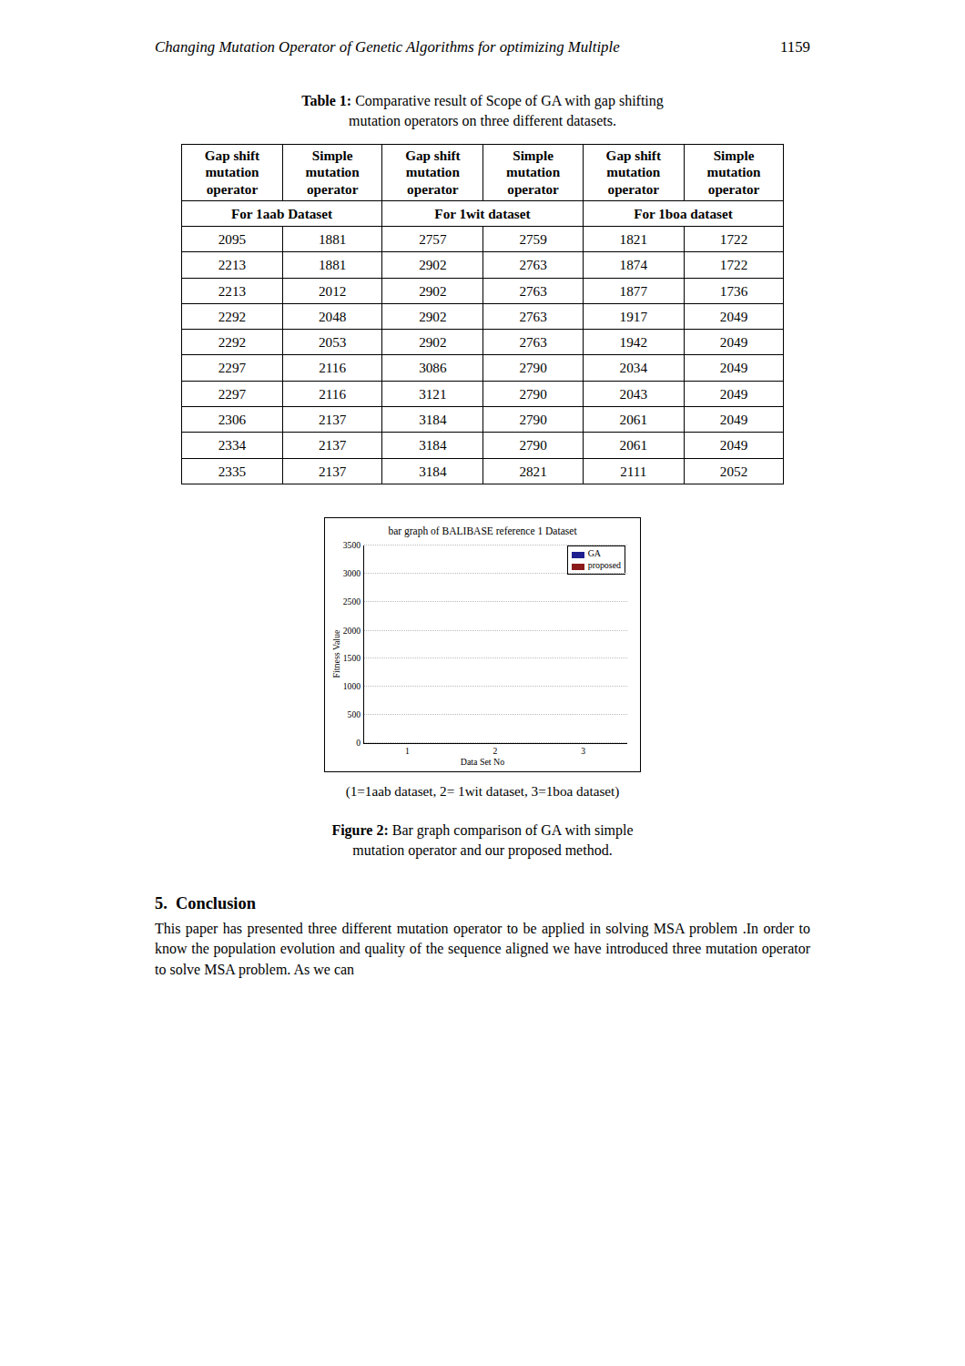Changing Mutation Operator of Genetic Algorithms for optimizing Multiple 1159
Table 1: Comparative result of Scope of GA with gap shifting
mutation operators on three different datasets.
| Gap shift mutation operator | Simple mutation operator | Gap shift mutation operator | Simple mutation operator | Gap shift mutation operator | Simple mutation operator |
| --- | --- | --- | --- | --- | --- |
| For 1aab Dataset | For 1wit dataset | For 1boa dataset |
| 2095 | 1881 | 2757 | 2759 | 1821 | 1722 |
| 2213 | 1881 | 2902 | 2763 | 1874 | 1722 |
| 2213 | 2012 | 2902 | 2763 | 1877 | 1736 |
| 2292 | 2048 | 2902 | 2763 | 1917 | 2049 |
| 2292 | 2053 | 2902 | 2763 | 1942 | 2049 |
| 2297 | 2116 | 3086 | 2790 | 2034 | 2049 |
| 2297 | 2116 | 3121 | 2790 | 2043 | 2049 |
| 2306 | 2137 | 3184 | 2790 | 2061 | 2049 |
| 2334 | 2137 | 3184 | 2790 | 2061 | 2049 |
| 2335 | 2137 | 3184 | 2821 | 2111 | 2052 |
bar graph of BALIBASE reference 1 Dataset
GA
proposed
Fitness Value
3500
3000
2500
2000
1500
1000
500
0
1 2 3
Data Set No
(1=1aab dataset, 2= 1wit dataset, 3=1boa dataset)
Figure 2: Bar graph comparison of GA with simple
mutation operator and our proposed method.
5. Conclusion
This paper has presented three different mutation operator to be applied in solving MSA problem .In order to know the population evolution and quality of the sequence aligned we have introduced three mutation operator to solve MSA problem. As we can